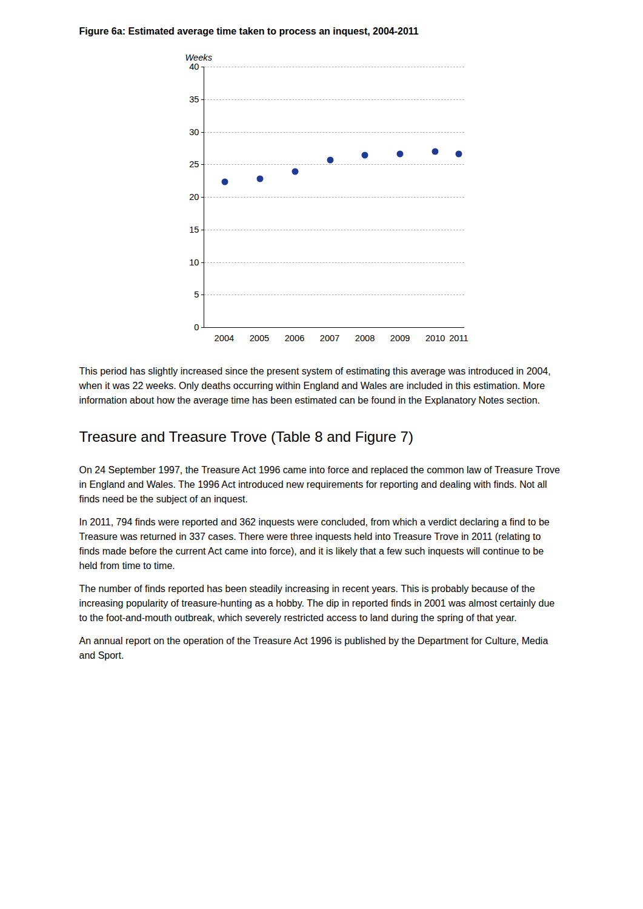Figure 6a: Estimated average time taken to process an inquest, 2004-2011
Weeks
40
35
30
25
20
15
10
5
0
2004 2005 2006 2007 2008 2009 2010 2011
This period has slightly increased since the present system of estimating this average was introduced in 2004, when it was 22 weeks. Only deaths occurring within England and Wales are included in this estimation. More information about how the average time has been estimated can be found in the Explanatory Notes section.
Treasure and Treasure Trove (Table 8 and Figure 7)
On 24 September 1997, the Treasure Act 1996 came into force and replaced the common law of Treasure Trove in England and Wales. The 1996 Act introduced new requirements for reporting and dealing with finds. Not all finds need be the subject of an inquest.
In 2011, 794 finds were reported and 362 inquests were concluded, from which a verdict declaring a find to be Treasure was returned in 337 cases. There were three inquests held into Treasure Trove in 2011 (relating to finds made before the current Act came into force), and it is likely that a few such inquests will continue to be held from time to time.
The number of finds reported has been steadily increasing in recent years. This is probably because of the increasing popularity of treasure-hunting as a hobby. The dip in reported finds in 2001 was almost certainly due to the foot-and-mouth outbreak, which severely restricted access to land during the spring of that year.
An annual report on the operation of the Treasure Act 1996 is published by the Department for Culture, Media and Sport.